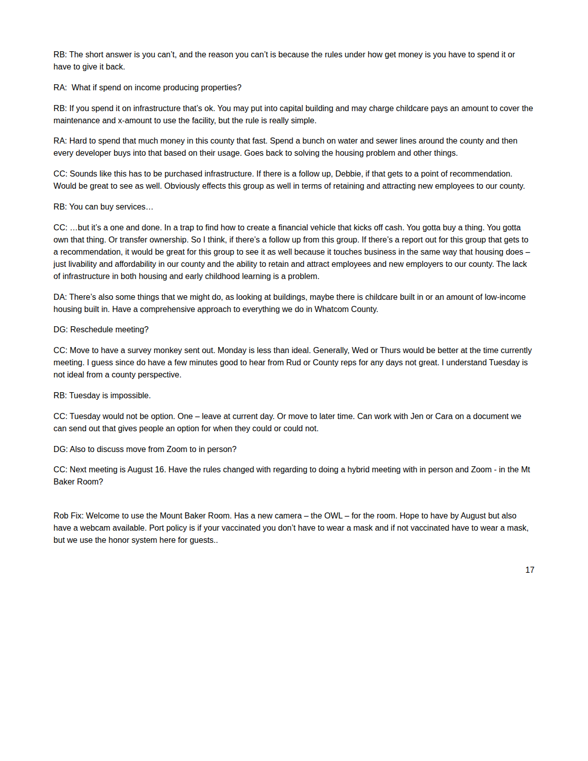RB: The short answer is you can’t, and the reason you can’t is because the rules under how get money is you have to spend it or have to give it back.
RA: What if spend on income producing properties?
RB: If you spend it on infrastructure that’s ok. You may put into capital building and may charge childcare pays an amount to cover the maintenance and x-amount to use the facility, but the rule is really simple.
RA: Hard to spend that much money in this county that fast. Spend a bunch on water and sewer lines around the county and then every developer buys into that based on their usage. Goes back to solving the housing problem and other things.
CC: Sounds like this has to be purchased infrastructure. If there is a follow up, Debbie, if that gets to a point of recommendation. Would be great to see as well. Obviously effects this group as well in terms of retaining and attracting new employees to our county.
RB: You can buy services…
CC: …but it’s a one and done. In a trap to find how to create a financial vehicle that kicks off cash. You gotta buy a thing. You gotta own that thing. Or transfer ownership. So I think, if there’s a follow up from this group. If there’s a report out for this group that gets to a recommendation, it would be great for this group to see it as well because it touches business in the same way that housing does – just livability and affordability in our county and the ability to retain and attract employees and new employers to our county. The lack of infrastructure in both housing and early childhood learning is a problem.
DA: There’s also some things that we might do, as looking at buildings, maybe there is childcare built in or an amount of low-income housing built in. Have a comprehensive approach to everything we do in Whatcom County.
DG: Reschedule meeting?
CC: Move to have a survey monkey sent out. Monday is less than ideal. Generally, Wed or Thurs would be better at the time currently meeting. I guess since do have a few minutes good to hear from Rud or County reps for any days not great. I understand Tuesday is not ideal from a county perspective.
RB: Tuesday is impossible.
CC: Tuesday would not be option. One – leave at current day. Or move to later time. Can work with Jen or Cara on a document we can send out that gives people an option for when they could or could not.
DG: Also to discuss move from Zoom to in person?
CC: Next meeting is August 16. Have the rules changed with regarding to doing a hybrid meeting with in person and Zoom - in the Mt Baker Room?
Rob Fix: Welcome to use the Mount Baker Room. Has a new camera – the OWL – for the room. Hope to have by August but also have a webcam available. Port policy is if your vaccinated you don’t have to wear a mask and if not vaccinated have to wear a mask, but we use the honor system here for guests..
17